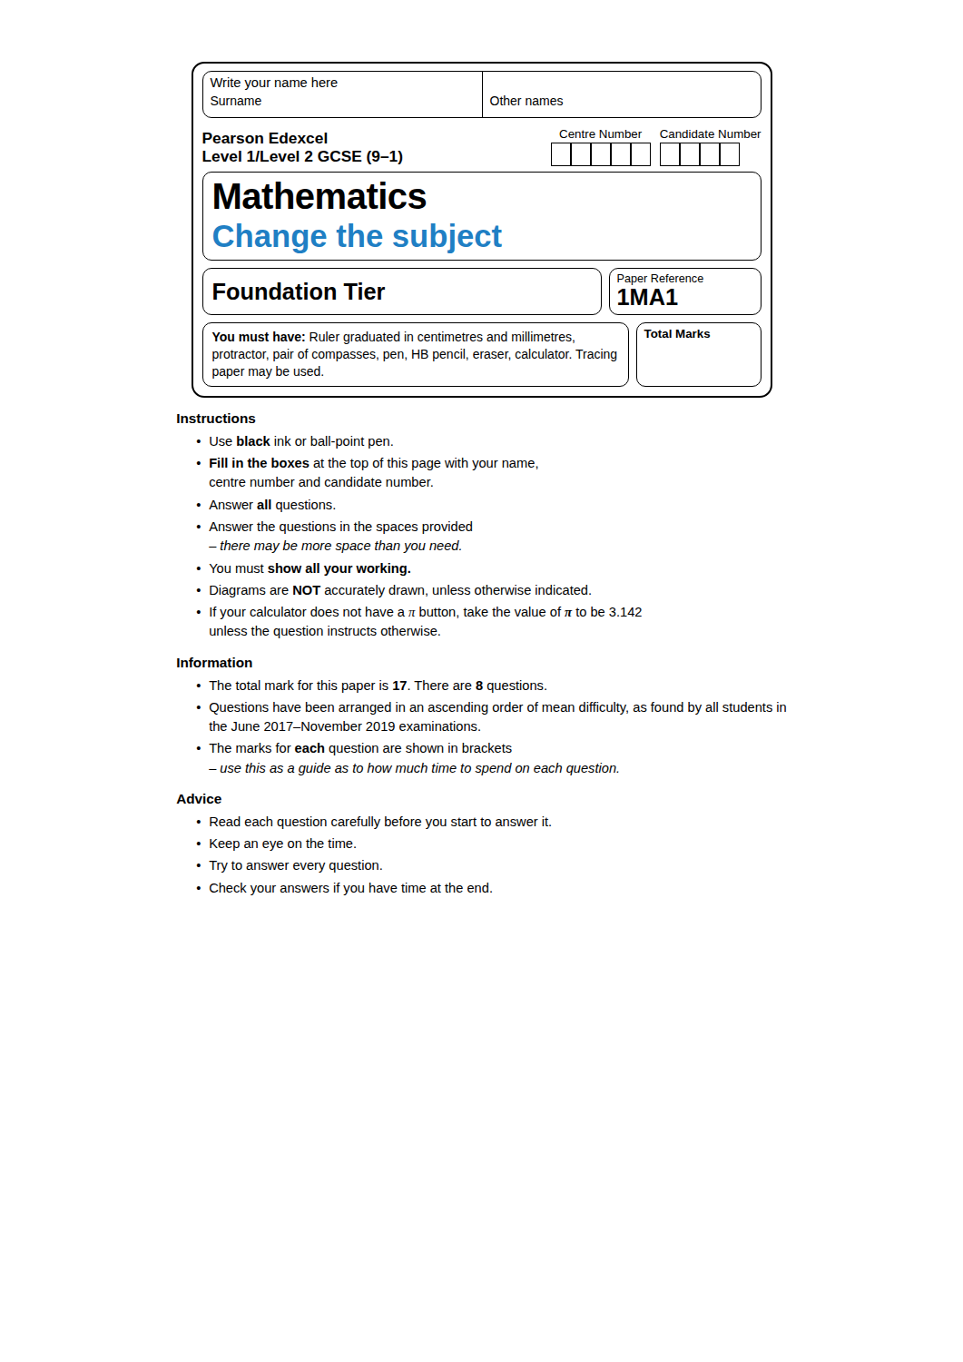Write your name here
Surname
Other names
Pearson Edexcel
Level 1/Level 2 GCSE (9–1)
Centre Number
Candidate Number
Mathematics
Change the subject
Foundation Tier
Paper Reference
1MA1
You must have: Ruler graduated in centimetres and millimetres, protractor, pair of compasses, pen, HB pencil, eraser, calculator. Tracing paper may be used.
Total Marks
Instructions
Use black ink or ball-point pen.
Fill in the boxes at the top of this page with your name,
centre number and candidate number.
Answer all questions.
Answer the questions in the spaces provided
– there may be more space than you need.
You must show all your working.
Diagrams are NOT accurately drawn, unless otherwise indicated.
If your calculator does not have a π button, take the value of π to be 3.142
unless the question instructs otherwise.
Information
The total mark for this paper is 17. There are 8 questions.
Questions have been arranged in an ascending order of mean difficulty, as found by all students in the June 2017–November 2019 examinations.
The marks for each question are shown in brackets
– use this as a guide as to how much time to spend on each question.
Advice
Read each question carefully before you start to answer it.
Keep an eye on the time.
Try to answer every question.
Check your answers if you have time at the end.